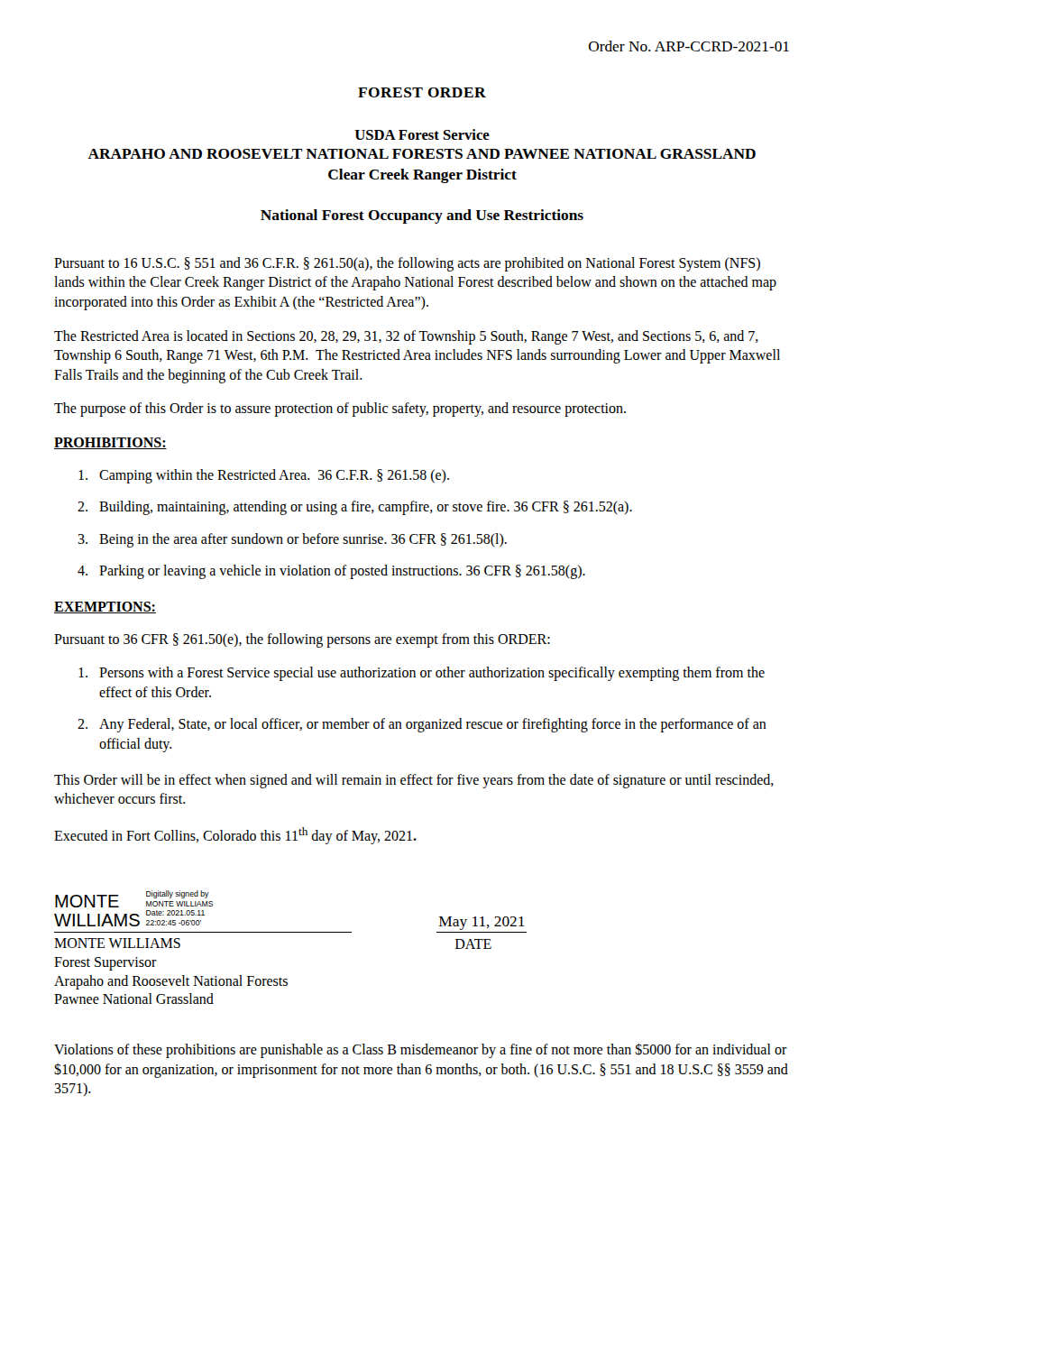Order No. ARP-CCRD-2021-01
FOREST ORDER
USDA Forest Service
ARAPAHO AND ROOSEVELT NATIONAL FORESTS AND PAWNEE NATIONAL GRASSLAND
Clear Creek Ranger District
National Forest Occupancy and Use Restrictions
Pursuant to 16 U.S.C. § 551 and 36 C.F.R. § 261.50(a), the following acts are prohibited on National Forest System (NFS) lands within the Clear Creek Ranger District of the Arapaho National Forest described below and shown on the attached map incorporated into this Order as Exhibit A (the “Restricted Area”).
The Restricted Area is located in Sections 20, 28, 29, 31, 32 of Township 5 South, Range 7 West, and Sections 5, 6, and 7, Township 6 South, Range 71 West, 6th P.M. The Restricted Area includes NFS lands surrounding Lower and Upper Maxwell Falls Trails and the beginning of the Cub Creek Trail.
The purpose of this Order is to assure protection of public safety, property, and resource protection.
PROHIBITIONS:
Camping within the Restricted Area. 36 C.F.R. § 261.58 (e).
Building, maintaining, attending or using a fire, campfire, or stove fire. 36 CFR § 261.52(a).
Being in the area after sundown or before sunrise. 36 CFR § 261.58(l).
Parking or leaving a vehicle in violation of posted instructions. 36 CFR § 261.58(g).
EXEMPTIONS:
Pursuant to 36 CFR § 261.50(e), the following persons are exempt from this ORDER:
Persons with a Forest Service special use authorization or other authorization specifically exempting them from the effect of this Order.
Any Federal, State, or local officer, or member of an organized rescue or firefighting force in the performance of an official duty.
This Order will be in effect when signed and will remain in effect for five years from the date of signature or until rescinded, whichever occurs first.
Executed in Fort Collins, Colorado this 11th day of May, 2021.
| MONTE WILLIAMS Digitally signed by MONTE WILLIAMS Date: 2021.05.11 22:02:45 -06'00' | May 11, 2021 |
| MONTE WILLIAMS Forest Supervisor Arapaho and Roosevelt National Forests Pawnee National Grassland | DATE |
Violations of these prohibitions are punishable as a Class B misdemeanor by a fine of not more than $5000 for an individual or $10,000 for an organization, or imprisonment for not more than 6 months, or both. (16 U.S.C. § 551 and 18 U.S.C §§ 3559 and 3571).